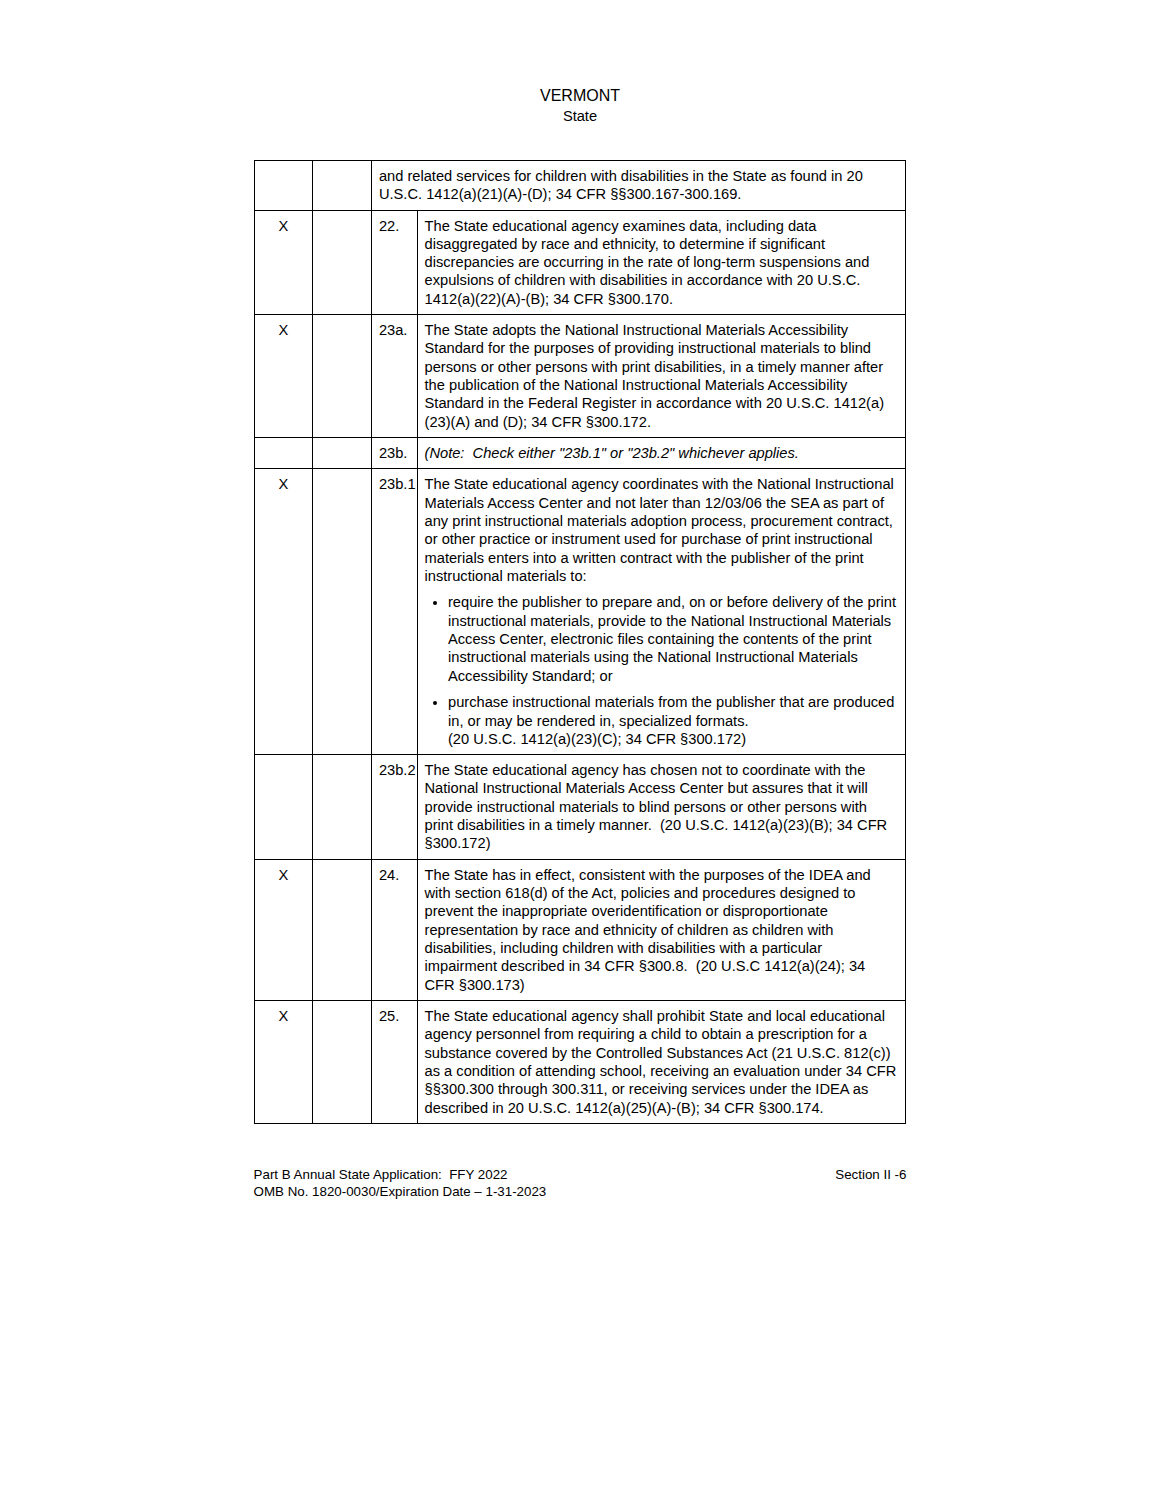VERMONT
State
| | | and related services for children with disabilities in the State as found in 20 U.S.C. 1412(a)(21)(A)-(D); 34 CFR §§300.167-300.169. |
| X | | 22. | The State educational agency examines data, including data disaggregated by race and ethnicity, to determine if significant discrepancies are occurring in the rate of long-term suspensions and expulsions of children with disabilities in accordance with 20 U.S.C. 1412(a)(22)(A)-(B); 34 CFR §300.170. |
| X | | 23a. | The State adopts the National Instructional Materials Accessibility Standard for the purposes of providing instructional materials to blind persons or other persons with print disabilities, in a timely manner after the publication of the National Instructional Materials Accessibility Standard in the Federal Register in accordance with 20 U.S.C. 1412(a)(23)(A) and (D); 34 CFR §300.172. |
| | | 23b. | (Note: Check either "23b.1" or "23b.2" whichever applies. |
| X | | 23b.1 | The State educational agency coordinates with the National Instructional Materials Access Center and not later than 12/03/06 the SEA as part of any print instructional materials adoption process, procurement contract, or other practice or instrument used for purchase of print instructional materials enters into a written contract with the publisher of the print instructional materials to: require the publisher to prepare and, on or before delivery of the print instructional materials, provide to the National Instructional Materials Access Center, electronic files containing the contents of the print instructional materials using the National Instructional Materials Accessibility Standard; or purchase instructional materials from the publisher that are produced in, or may be rendered in, specialized formats. (20 U.S.C. 1412(a)(23)(C); 34 CFR §300.172) |
| | | 23b.2 | The State educational agency has chosen not to coordinate with the National Instructional Materials Access Center but assures that it will provide instructional materials to blind persons or other persons with print disabilities in a timely manner. (20 U.S.C. 1412(a)(23)(B); 34 CFR §300.172) |
| X | | 24. | The State has in effect, consistent with the purposes of the IDEA and with section 618(d) of the Act, policies and procedures designed to prevent the inappropriate overidentification or disproportionate representation by race and ethnicity of children as children with disabilities, including children with disabilities with a particular impairment described in 34 CFR §300.8. (20 U.S.C 1412(a)(24); 34 CFR §300.173) |
| X | | 25. | The State educational agency shall prohibit State and local educational agency personnel from requiring a child to obtain a prescription for a substance covered by the Controlled Substances Act (21 U.S.C. 812(c)) as a condition of attending school, receiving an evaluation under 34 CFR §§300.300 through 300.311, or receiving services under the IDEA as described in 20 U.S.C. 1412(a)(25)(A)-(B); 34 CFR §300.174. |
Part B Annual State Application: FFY 2022
OMB No. 1820-0030/Expiration Date – 1-31-2023
Section II -6